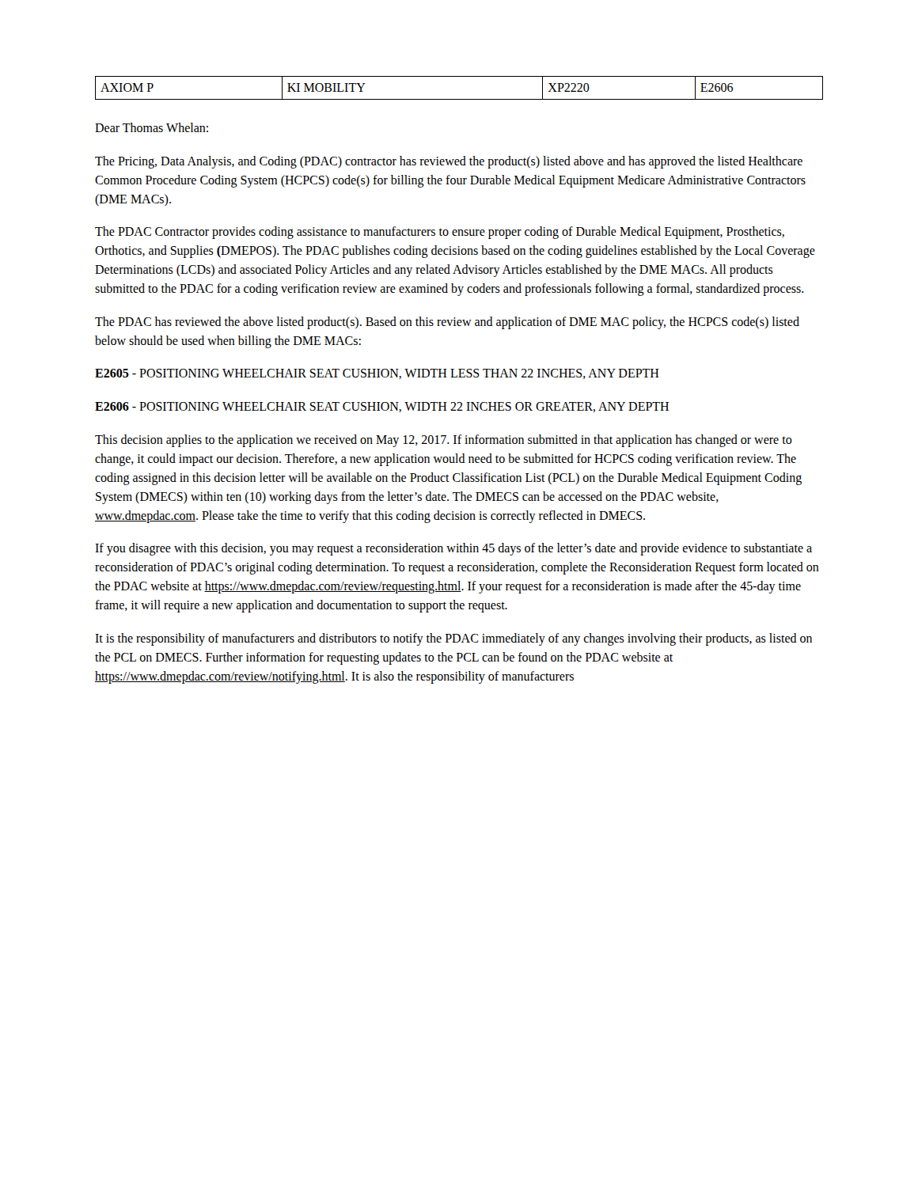| AXIOM P | KI MOBILITY | XP2220 | E2606 |
Dear Thomas Whelan:
The Pricing, Data Analysis, and Coding (PDAC) contractor has reviewed the product(s) listed above and has approved the listed Healthcare Common Procedure Coding System (HCPCS) code(s) for billing the four Durable Medical Equipment Medicare Administrative Contractors (DME MACs).
The PDAC Contractor provides coding assistance to manufacturers to ensure proper coding of Durable Medical Equipment, Prosthetics, Orthotics, and Supplies (DMEPOS). The PDAC publishes coding decisions based on the coding guidelines established by the Local Coverage Determinations (LCDs) and associated Policy Articles and any related Advisory Articles established by the DME MACs. All products submitted to the PDAC for a coding verification review are examined by coders and professionals following a formal, standardized process.
The PDAC has reviewed the above listed product(s). Based on this review and application of DME MAC policy, the HCPCS code(s) listed below should be used when billing the DME MACs:
E2605 - POSITIONING WHEELCHAIR SEAT CUSHION, WIDTH LESS THAN 22 INCHES, ANY DEPTH
E2606 - POSITIONING WHEELCHAIR SEAT CUSHION, WIDTH 22 INCHES OR GREATER, ANY DEPTH
This decision applies to the application we received on May 12, 2017. If information submitted in that application has changed or were to change, it could impact our decision. Therefore, a new application would need to be submitted for HCPCS coding verification review. The coding assigned in this decision letter will be available on the Product Classification List (PCL) on the Durable Medical Equipment Coding System (DMECS) within ten (10) working days from the letter’s date. The DMECS can be accessed on the PDAC website, www.dmepdac.com. Please take the time to verify that this coding decision is correctly reflected in DMECS.
If you disagree with this decision, you may request a reconsideration within 45 days of the letter’s date and provide evidence to substantiate a reconsideration of PDAC’s original coding determination. To request a reconsideration, complete the Reconsideration Request form located on the PDAC website at https://www.dmepdac.com/review/requesting.html. If your request for a reconsideration is made after the 45-day time frame, it will require a new application and documentation to support the request.
It is the responsibility of manufacturers and distributors to notify the PDAC immediately of any changes involving their products, as listed on the PCL on DMECS. Further information for requesting updates to the PCL can be found on the PDAC website at https://www.dmepdac.com/review/notifying.html. It is also the responsibility of manufacturers